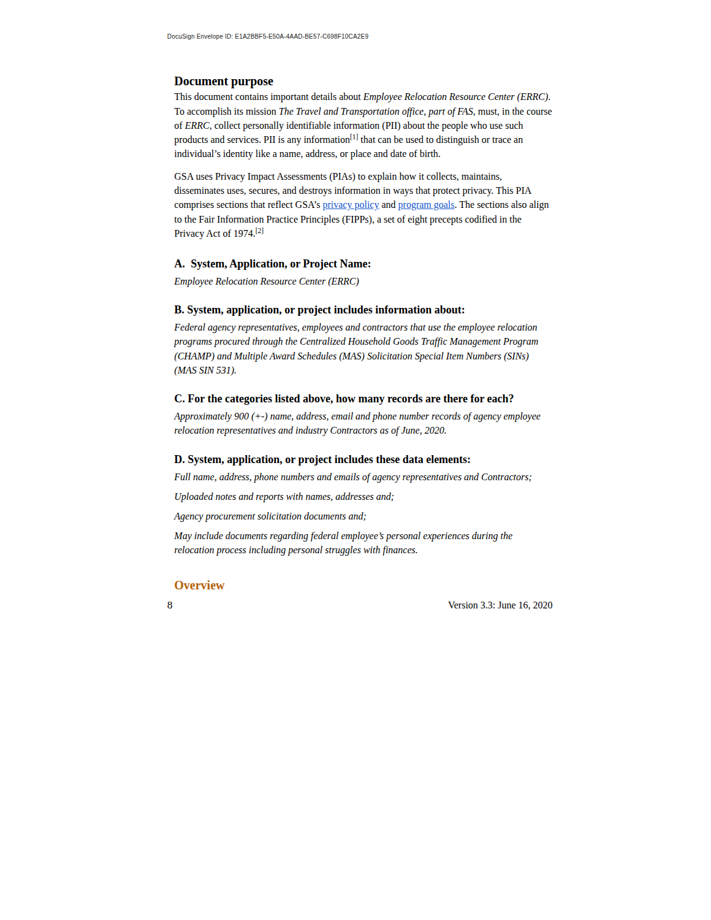DocuSign Envelope ID: E1A2BBF5-E50A-4AAD-BE57-C698F10CA2E9
Document purpose
This document contains important details about Employee Relocation Resource Center (ERRC). To accomplish its mission The Travel and Transportation office, part of FAS, must, in the course of ERRC, collect personally identifiable information (PII) about the people who use such products and services. PII is any information[1] that can be used to distinguish or trace an individual’s identity like a name, address, or place and date of birth.
GSA uses Privacy Impact Assessments (PIAs) to explain how it collects, maintains, disseminates uses, secures, and destroys information in ways that protect privacy. This PIA comprises sections that reflect GSA’s privacy policy and program goals. The sections also align to the Fair Information Practice Principles (FIPPs), a set of eight precepts codified in the Privacy Act of 1974.[2]
A. System, Application, or Project Name:
Employee Relocation Resource Center (ERRC)
B. System, application, or project includes information about:
Federal agency representatives, employees and contractors that use the employee relocation programs procured through the Centralized Household Goods Traffic Management Program (CHAMP) and Multiple Award Schedules (MAS) Solicitation Special Item Numbers (SINs) (MAS SIN 531).
C. For the categories listed above, how many records are there for each?
Approximately 900 (+-) name, address, email and phone number records of agency employee relocation representatives and industry Contractors as of June, 2020.
D. System, application, or project includes these data elements:
Full name, address, phone numbers and emails of agency representatives and Contractors;
Uploaded notes and reports with names, addresses and;
Agency procurement solicitation documents and;
May include documents regarding federal employee’s personal experiences during the relocation process including personal struggles with finances.
Overview
8 Version 3.3: June 16, 2020